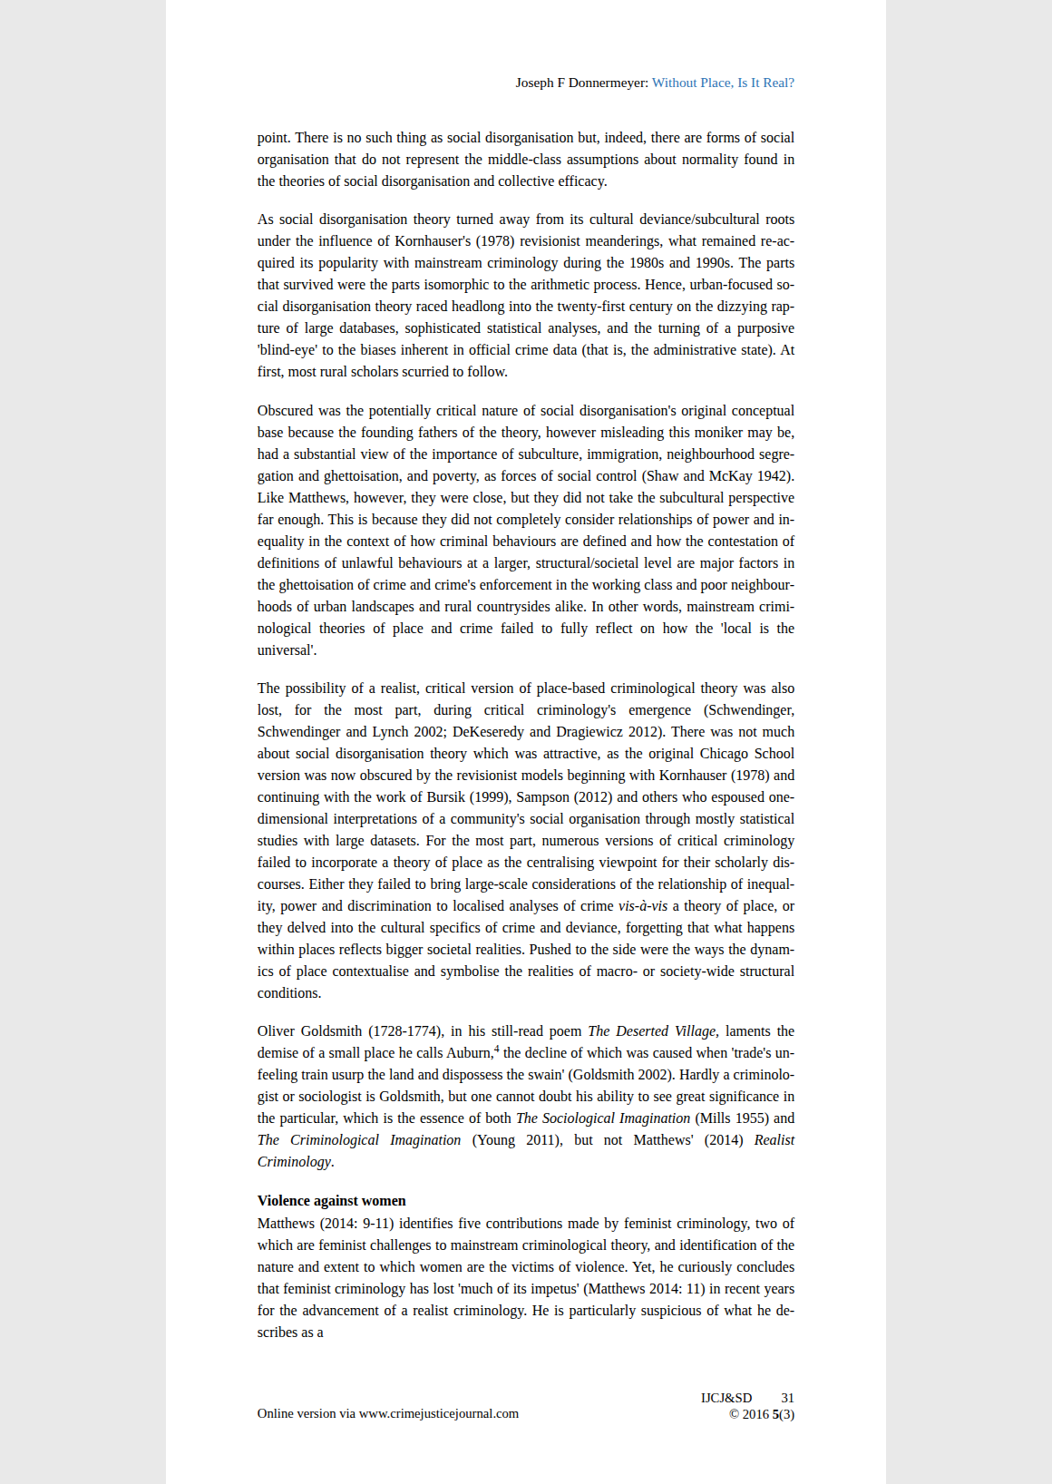Joseph F Donnermeyer: Without Place, Is It Real?
point. There is no such thing as social disorganisation but, indeed, there are forms of social organisation that do not represent the middle-class assumptions about normality found in the theories of social disorganisation and collective efficacy.
As social disorganisation theory turned away from its cultural deviance/subcultural roots under the influence of Kornhauser's (1978) revisionist meanderings, what remained re-acquired its popularity with mainstream criminology during the 1980s and 1990s. The parts that survived were the parts isomorphic to the arithmetic process. Hence, urban-focused social disorganisation theory raced headlong into the twenty-first century on the dizzying rapture of large databases, sophisticated statistical analyses, and the turning of a purposive 'blind-eye' to the biases inherent in official crime data (that is, the administrative state). At first, most rural scholars scurried to follow.
Obscured was the potentially critical nature of social disorganisation's original conceptual base because the founding fathers of the theory, however misleading this moniker may be, had a substantial view of the importance of subculture, immigration, neighbourhood segregation and ghettoisation, and poverty, as forces of social control (Shaw and McKay 1942). Like Matthews, however, they were close, but they did not take the subcultural perspective far enough. This is because they did not completely consider relationships of power and inequality in the context of how criminal behaviours are defined and how the contestation of definitions of unlawful behaviours at a larger, structural/societal level are major factors in the ghettoisation of crime and crime's enforcement in the working class and poor neighbourhoods of urban landscapes and rural countrysides alike. In other words, mainstream criminological theories of place and crime failed to fully reflect on how the 'local is the universal'.
The possibility of a realist, critical version of place-based criminological theory was also lost, for the most part, during critical criminology's emergence (Schwendinger, Schwendinger and Lynch 2002; DeKeseredy and Dragiewicz 2012). There was not much about social disorganisation theory which was attractive, as the original Chicago School version was now obscured by the revisionist models beginning with Kornhauser (1978) and continuing with the work of Bursik (1999), Sampson (2012) and others who espoused one-dimensional interpretations of a community's social organisation through mostly statistical studies with large datasets. For the most part, numerous versions of critical criminology failed to incorporate a theory of place as the centralising viewpoint for their scholarly discourses. Either they failed to bring large-scale considerations of the relationship of inequality, power and discrimination to localised analyses of crime vis-à-vis a theory of place, or they delved into the cultural specifics of crime and deviance, forgetting that what happens within places reflects bigger societal realities. Pushed to the side were the ways the dynamics of place contextualise and symbolise the realities of macro- or society-wide structural conditions.
Oliver Goldsmith (1728-1774), in his still-read poem The Deserted Village, laments the demise of a small place he calls Auburn,4 the decline of which was caused when 'trade's unfeeling train usurp the land and dispossess the swain' (Goldsmith 2002). Hardly a criminologist or sociologist is Goldsmith, but one cannot doubt his ability to see great significance in the particular, which is the essence of both The Sociological Imagination (Mills 1955) and The Criminological Imagination (Young 2011), but not Matthews' (2014) Realist Criminology.
Violence against women
Matthews (2014: 9-11) identifies five contributions made by feminist criminology, two of which are feminist challenges to mainstream criminological theory, and identification of the nature and extent to which women are the victims of violence. Yet, he curiously concludes that feminist criminology has lost 'much of its impetus' (Matthews 2014: 11) in recent years for the advancement of a realist criminology. He is particularly suspicious of what he describes as a
Online version via www.crimejusticejournal.com
IJCJ&SD 31 © 2016 5(3)